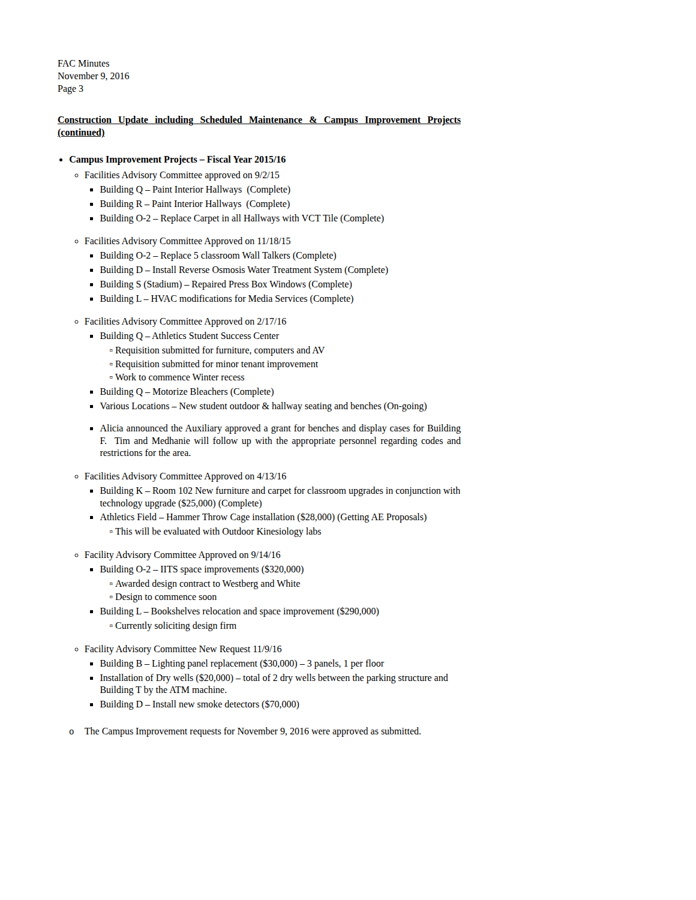FAC Minutes
November 9, 2016
Page 3
Construction Update including Scheduled Maintenance & Campus Improvement Projects(continued)
Campus Improvement Projects – Fiscal Year 2015/16
Facilities Advisory Committee approved on 9/2/15
Building Q – Paint Interior Hallways (Complete)
Building R – Paint Interior Hallways (Complete)
Building O-2 – Replace Carpet in all Hallways with VCT Tile (Complete)
Facilities Advisory Committee Approved on 11/18/15
Building O-2 – Replace 5 classroom Wall Talkers (Complete)
Building D – Install Reverse Osmosis Water Treatment System (Complete)
Building S (Stadium) – Repaired Press Box Windows (Complete)
Building L – HVAC modifications for Media Services (Complete)
Facilities Advisory Committee Approved on 2/17/16
Building Q – Athletics Student Success Center
Requisition submitted for furniture, computers and AV
Requisition submitted for minor tenant improvement
Work to commence Winter recess
Building Q – Motorize Bleachers (Complete)
Various Locations – New student outdoor & hallway seating and benches (On-going)
Alicia announced the Auxiliary approved a grant for benches and display cases for Building F. Tim and Medhanie will follow up with the appropriate personnel regarding codes and restrictions for the area.
Facilities Advisory Committee Approved on 4/13/16
Building K – Room 102 New furniture and carpet for classroom upgrades in conjunction with technology upgrade ($25,000) (Complete)
Athletics Field – Hammer Throw Cage installation ($28,000) (Getting AE Proposals)
This will be evaluated with Outdoor Kinesiology labs
Facility Advisory Committee Approved on 9/14/16
Building O-2 – IITS space improvements ($320,000)
Awarded design contract to Westberg and White
Design to commence soon
Building L – Bookshelves relocation and space improvement ($290,000)
Currently soliciting design firm
Facility Advisory Committee New Request 11/9/16
Building B – Lighting panel replacement ($30,000) – 3 panels, 1 per floor
Installation of Dry wells ($20,000) – total of 2 dry wells between the parking structure and Building T by the ATM machine.
Building D – Install new smoke detectors ($70,000)
The Campus Improvement requests for November 9, 2016 were approved as submitted.